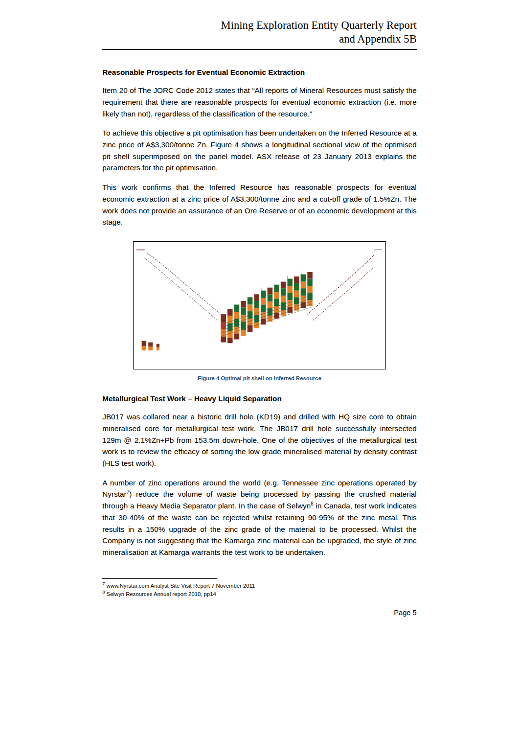Mining Exploration Entity Quarterly Report and Appendix 5B
Reasonable Prospects for Eventual Economic Extraction
Item 20 of The JORC Code 2012 states that “All reports of Mineral Resources must satisfy the requirement that there are reasonable prospects for eventual economic extraction (i.e. more likely than not), regardless of the classification of the resource.”
To achieve this objective a pit optimisation has been undertaken on the Inferred Resource at a zinc price of A$3,300/tonne Zn. Figure 4 shows a longitudinal sectional view of the optimised pit shell superimposed on the panel model. ASX release of 23 January 2013 explains the parameters for the pit optimisation.
This work confirms that the Inferred Resource has reasonable prospects for eventual economic extraction at a zinc price of A$3,300/tonne zinc and a cut-off grade of 1.5%Zn. The work does not provide an assurance of an Ore Reserve or of an economic development at this stage.
Figure 4 Optimal pit shell on Inferred Resource
Metallurgical Test Work – Heavy Liquid Separation
JB017 was collared near a historic drill hole (KD19) and drilled with HQ size core to obtain mineralised core for metallurgical test work. The JB017 drill hole successfully intersected 129m @ 2.1%Zn+Pb from 153.5m down-hole. One of the objectives of the metallurgical test work is to review the efficacy of sorting the low grade mineralised material by density contrast (HLS test work).
A number of zinc operations around the world (e.g. Tennessee zinc operations operated by Nyrstar7) reduce the volume of waste being processed by passing the crushed material through a Heavy Media Separator plant. In the case of Selwyn8 in Canada, test work indicates that 30-40% of the waste can be rejected whilst retaining 90-95% of the zinc metal. This results in a 150% upgrade of the zinc grade of the material to be processed. Whilst the Company is not suggesting that the Kamarga zinc material can be upgraded, the style of zinc mineralisation at Kamarga warrants the test work to be undertaken.
7 www.Nyrstar.com Analyst Site Visit Report 7 November 2011
8 Selwyn Resources Annual report 2010, pp14
Page 5